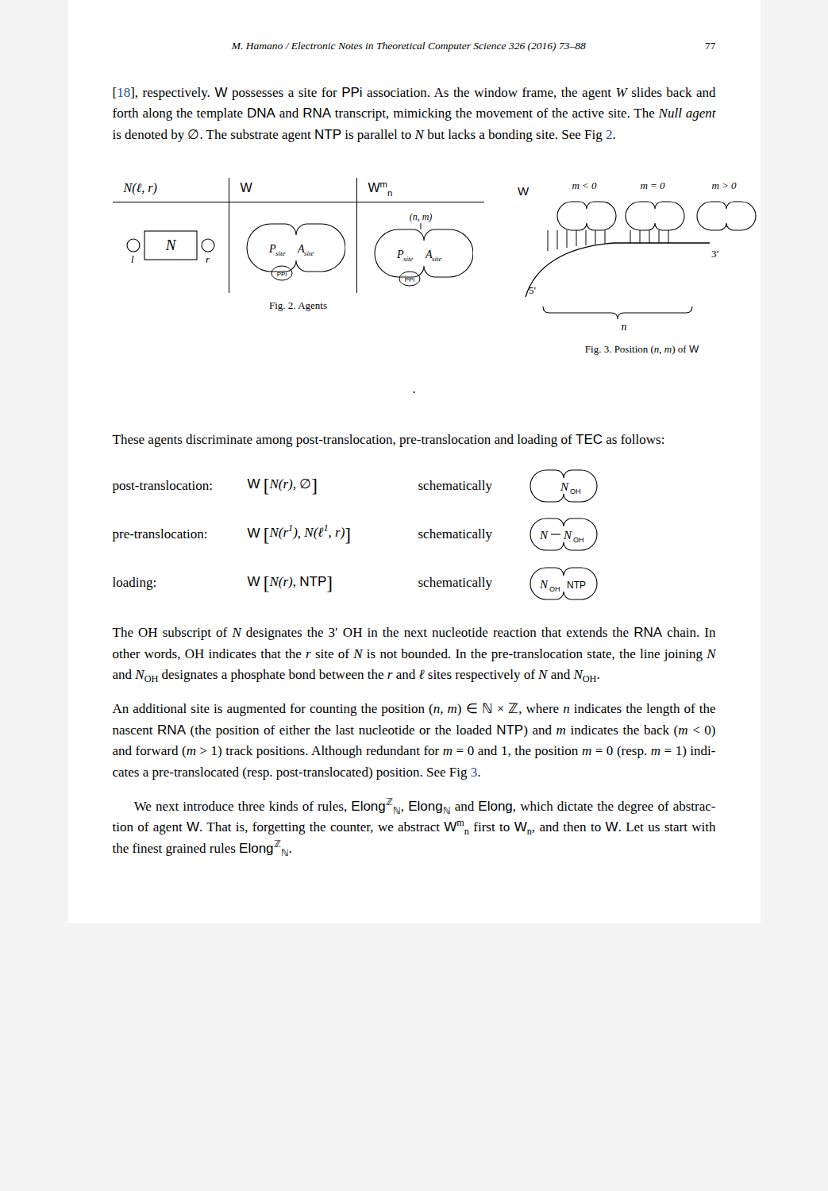M. Hamano / Electronic Notes in Theoretical Computer Science 326 (2016) 73–88 77
[18], respectively. W possesses a site for PPi association. As the window frame, the agent W slides back and forth along the template DNA and RNA transcript, mimicking the movement of the active site. The Null agent is denoted by ∅. The substrate agent NTP is parallel to N but lacks a bonding site. See Fig 2.
| N(ℓ, r) | W | W m n |
| --- | --- | --- |
| N l r | P site A site PPi | (n, m) P site A site PPi |
Fig. 2. Agents
W m < 0 m = 0 m > 0 3′ 5′ n
Fig. 3. Position (n, m) of W
.
These agents discriminate among post-translocation, pre-translocation and loading of TEC as follows:
post-translocation: W [N(r), ∅] schematically N OH
pre-translocation: W [N(r1), N(ℓ1, r)] schematically N N OH
loading: W [N(r), NTP] schematically N OH NTP
The OH subscript of N designates the 3′ OH in the next nucleotide reaction that extends the RNA chain. In other words, OH indicates that the r site of N is not bounded. In the pre-translocation state, the line joining N and NOH designates a phosphate bond between the r and ℓ sites respectively of N and NOH.
An additional site is augmented for counting the position (n, m) ∈ ℕ × ℤ, where n indicates the length of the nascent RNA (the position of either the last nucleotide or the loaded NTP) and m indicates the back (m < 0) and forward (m > 1) track positions. Although redundant for m = 0 and 1, the position m = 0 (resp. m = 1) indicates a pre-translocated (resp. post-translocated) position. See Fig 3.
We next introduce three kinds of rules, Elongℤℕ, Elongℕ and Elong, which dictate the degree of abstraction of agent W. That is, forgetting the counter, we abstract Wmn first to Wn, and then to W. Let us start with the finest grained rules Elongℤℕ.